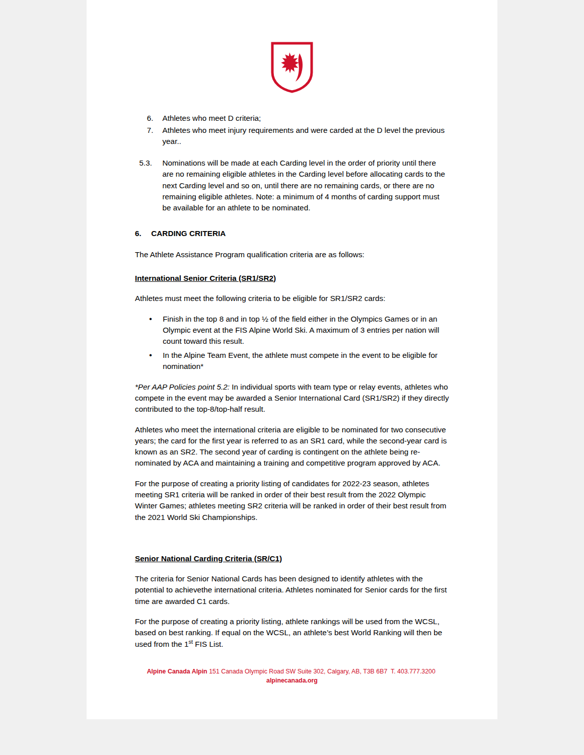6. Athletes who meet D criteria;
7. Athletes who meet injury requirements and were carded at the D level the previous year..
5.3. Nominations will be made at each Carding level in the order of priority until there are no remaining eligible athletes in the Carding level before allocating cards to the next Carding level and so on, until there are no remaining cards, or there are no remaining eligible athletes. Note: a minimum of 4 months of carding support must be available for an athlete to be nominated.
6. CARDING CRITERIA
The Athlete Assistance Program qualification criteria are as follows:
International Senior Criteria (SR1/SR2)
Athletes must meet the following criteria to be eligible for SR1/SR2 cards:
Finish in the top 8 and in top ½ of the field either in the Olympics Games or in an Olympic event at the FIS Alpine World Ski. A maximum of 3 entries per nation will count toward this result.
In the Alpine Team Event, the athlete must compete in the event to be eligible for nomination*
*Per AAP Policies point 5.2: In individual sports with team type or relay events, athletes who compete in the event may be awarded a Senior International Card (SR1/SR2) if they directly contributed to the top-8/top-half result.
Athletes who meet the international criteria are eligible to be nominated for two consecutive years; the card for the first year is referred to as an SR1 card, while the second-year card is known as an SR2. The second year of carding is contingent on the athlete being re-nominated by ACA and maintaining a training and competitive program approved by ACA.
For the purpose of creating a priority listing of candidates for 2022-23 season, athletes meeting SR1 criteria will be ranked in order of their best result from the 2022 Olympic Winter Games; athletes meeting SR2 criteria will be ranked in order of their best result from the 2021 World Ski Championships.
Senior National Carding Criteria (SR/C1)
The criteria for Senior National Cards has been designed to identify athletes with the potential to achievethe international criteria. Athletes nominated for Senior cards for the first time are awarded C1 cards.
For the purpose of creating a priority listing, athlete rankings will be used from the WCSL, based on best ranking. If equal on the WCSL, an athlete’s best World Ranking will then be used from the 1st FIS List.
Alpine Canada Alpin 151 Canada Olympic Road SW Suite 302, Calgary, AB, T3B 6B7 T. 403.777.3200 alpinecanada.org